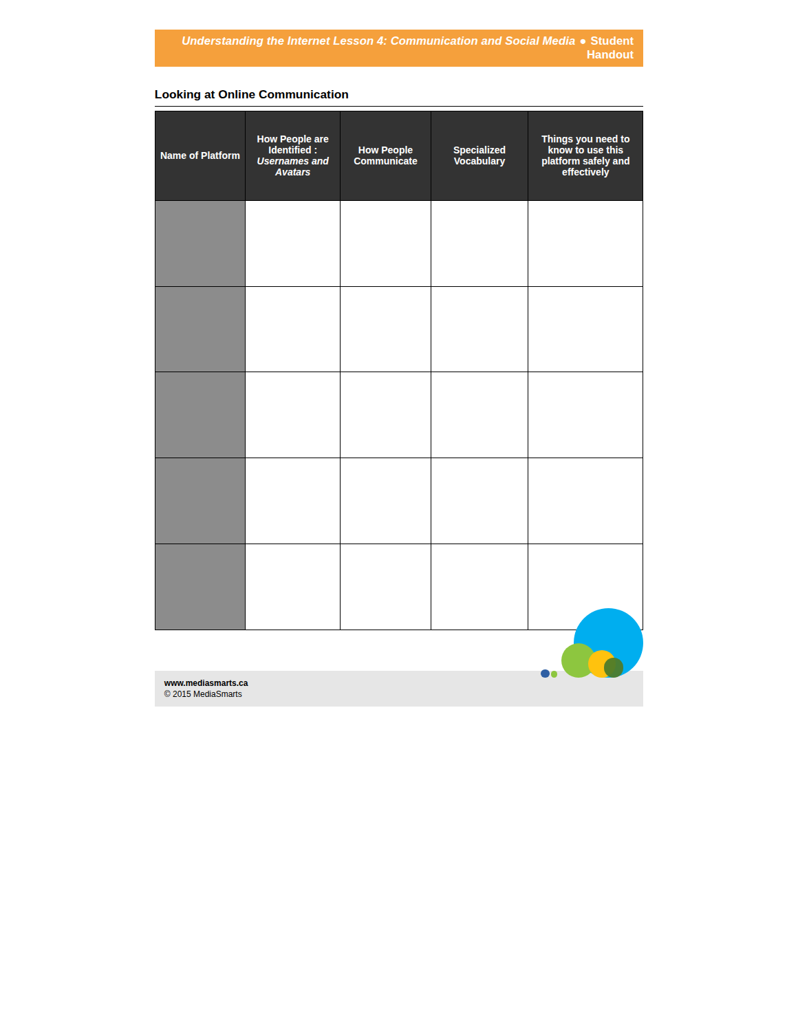Understanding the Internet Lesson 4: Communication and Social Media●Student Handout
Looking at Online Communication
| Name of Platform | How People are Identified : Usernames and Avatars | How People Communicate | Specialized Vocabulary | Things you need to know to use this platform safely and effectively |
| --- | --- | --- | --- | --- |
www.mediasmarts.ca
© 2015 MediaSmarts